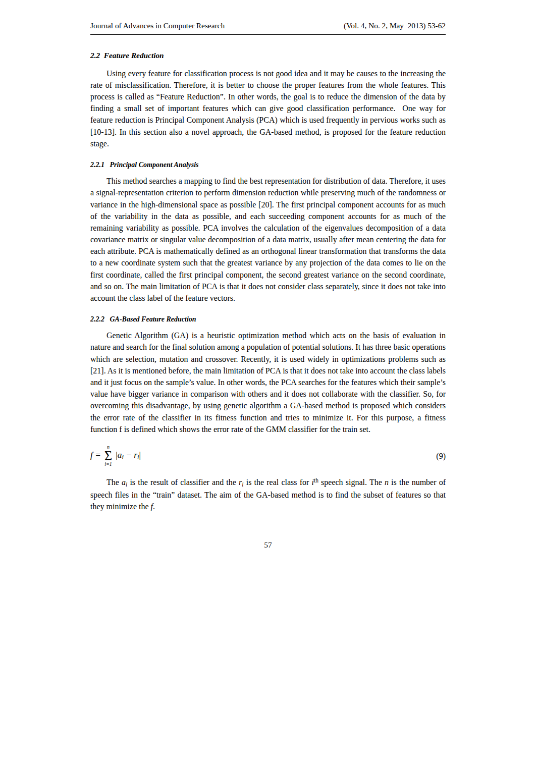Journal of Advances in Computer Research (Vol. 4, No. 2, May 2013) 53-62
2.2 Feature Reduction
Using every feature for classification process is not good idea and it may be causes to the increasing the rate of misclassification. Therefore, it is better to choose the proper features from the whole features. This process is called as “Feature Reduction”. In other words, the goal is to reduce the dimension of the data by finding a small set of important features which can give good classification performance. One way for feature reduction is Principal Component Analysis (PCA) which is used frequently in pervious works such as [10-13]. In this section also a novel approach, the GA-based method, is proposed for the feature reduction stage.
2.2.1 Principal Component Analysis
This method searches a mapping to find the best representation for distribution of data. Therefore, it uses a signal-representation criterion to perform dimension reduction while preserving much of the randomness or variance in the high-dimensional space as possible [20]. The first principal component accounts for as much of the variability in the data as possible, and each succeeding component accounts for as much of the remaining variability as possible. PCA involves the calculation of the eigenvalues decomposition of a data covariance matrix or singular value decomposition of a data matrix, usually after mean centering the data for each attribute. PCA is mathematically defined as an orthogonal linear transformation that transforms the data to a new coordinate system such that the greatest variance by any projection of the data comes to lie on the first coordinate, called the first principal component, the second greatest variance on the second coordinate, and so on. The main limitation of PCA is that it does not consider class separately, since it does not take into account the class label of the feature vectors.
2.2.2 GA-Based Feature Reduction
Genetic Algorithm (GA) is a heuristic optimization method which acts on the basis of evaluation in nature and search for the final solution among a population of potential solutions. It has three basic operations which are selection, mutation and crossover. Recently, it is used widely in optimizations problems such as [21]. As it is mentioned before, the main limitation of PCA is that it does not take into account the class labels and it just focus on the sample’s value. In other words, the PCA searches for the features which their sample’s value have bigger variance in comparison with others and it does not collaborate with the classifier. So, for overcoming this disadvantage, by using genetic algorithm a GA-based method is proposed which considers the error rate of the classifier in its fitness function and tries to minimize it. For this purpose, a fitness function f is defined which shows the error rate of the GMM classifier for the train set.
f = n Σ i=1 |ai − ri| (9)
The ai is the result of classifier and the ri is the real class for ith speech signal. The n is the number of speech files in the “train” dataset. The aim of the GA-based method is to find the subset of features so that they minimize the f.
57